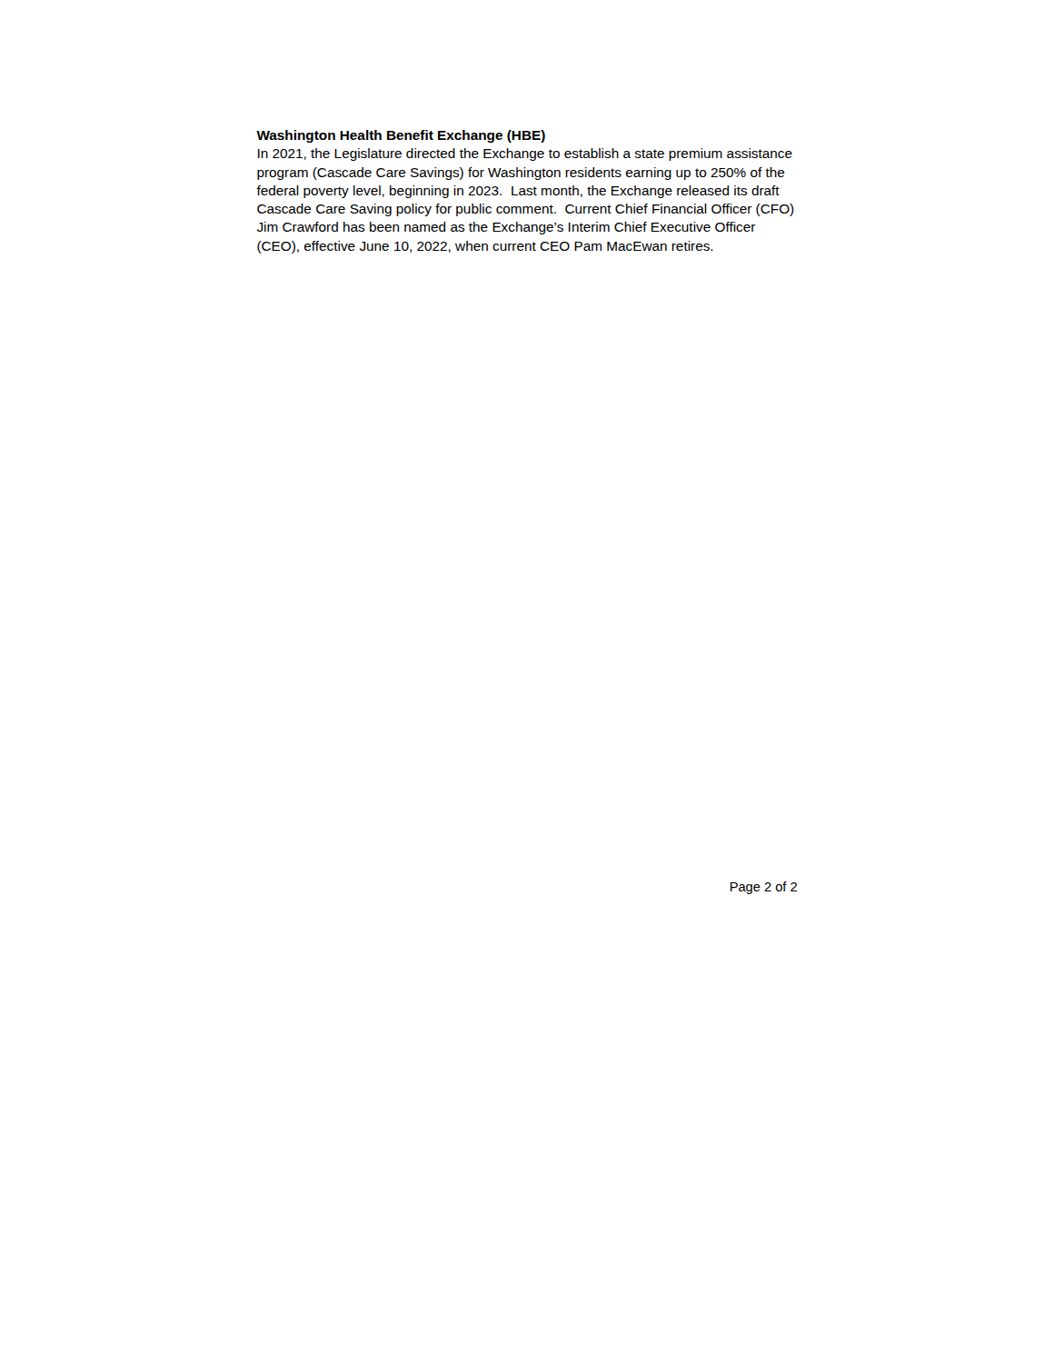Washington Health Benefit Exchange (HBE)
In 2021, the Legislature directed the Exchange to establish a state premium assistance program (Cascade Care Savings) for Washington residents earning up to 250% of the federal poverty level, beginning in 2023. Last month, the Exchange released its draft Cascade Care Saving policy for public comment. Current Chief Financial Officer (CFO) Jim Crawford has been named as the Exchange’s Interim Chief Executive Officer (CEO), effective June 10, 2022, when current CEO Pam MacEwan retires.
Page 2 of 2